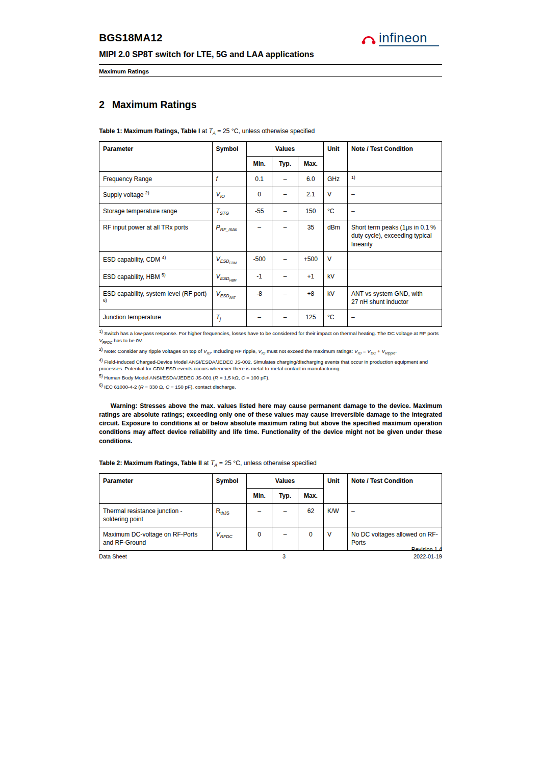infineon
BGS18MA12
MIPI 2.0 SP8T switch for LTE, 5G and LAA applications
Maximum Ratings
2 Maximum Ratings
Table 1: Maximum Ratings, Table I at TA = 25 °C, unless otherwise specified
| Parameter | Symbol | Values | Unit | Note / Test Condition |
| --- | --- | --- | --- | --- |
| Min. | Typ. | Max. |
| Frequency Range | f | 0.1 | – | 6.0 | GHz | 1) |
| Supply voltage 2) | V IO | 0 | – | 2.1 | V | – |
| Storage temperature range | T STG | -55 | – | 150 | °C | – |
| RF input power at all TRx ports | P RF_max | – | – | 35 | dBm | Short term peaks (1µs in 0.1 % duty cycle), exceeding typical linearity |
| ESD capability, CDM 4) | V ESD CDM | -500 | – | +500 | V | |
| ESD capability, HBM 5) | V ESD HBM | -1 | – | +1 | kV | |
| ESD capability, system level (RF port) 6) | V ESD ANT | -8 | – | +8 | kV | ANT vs system GND, with 27 nH shunt inductor |
| Junction temperature | T j | – | – | 125 | °C | – |
1) Switch has a low-pass response. For higher frequencies, losses have to be considered for their impact on thermal heating. The DC voltage at RF ports VRFDC has to be 0V.
2) Note: Consider any ripple voltages on top of VIO. Including RF ripple, VIO must not exceed the maximum ratings: VIO = VDC + VRipple.
4) Field-Induced Charged-Device Model ANSI/ESDA/JEDEC JS-002. Simulates charging/discharging events that occur in production equipment and processes. Potential for CDM ESD events occurs whenever there is metal-to-metal contact in manufacturing.
5) Human Body Model ANSI/ESDA/JEDEC JS-001 (R = 1,5 kΩ, C = 100 pF).
6) IEC 61000-4-2 (R = 330 Ω, C = 150 pF), contact discharge.
Warning: Stresses above the max. values listed here may cause permanent damage to the device. Maximum ratings are absolute ratings; exceeding only one of these values may cause irreversible damage to the integrated circuit. Exposure to conditions at or below absolute maximum rating but above the specified maximum operation conditions may affect device reliability and life time. Functionality of the device might not be given under these conditions.
Table 2: Maximum Ratings, Table II at TA = 25 °C, unless otherwise specified
| Parameter | Symbol | Values | Unit | Note / Test Condition |
| --- | --- | --- | --- | --- |
| Min. | Typ. | Max. |
| Thermal resistance junction - soldering point | R thJS | – | – | 62 | K/W | – |
| Maximum DC-voltage on RF-Ports and RF-Ground | V RFDC | 0 | – | 0 | V | No DC voltages allowed on RF-Ports |
Data Sheet
3
Revision 1.4
2022-01-19